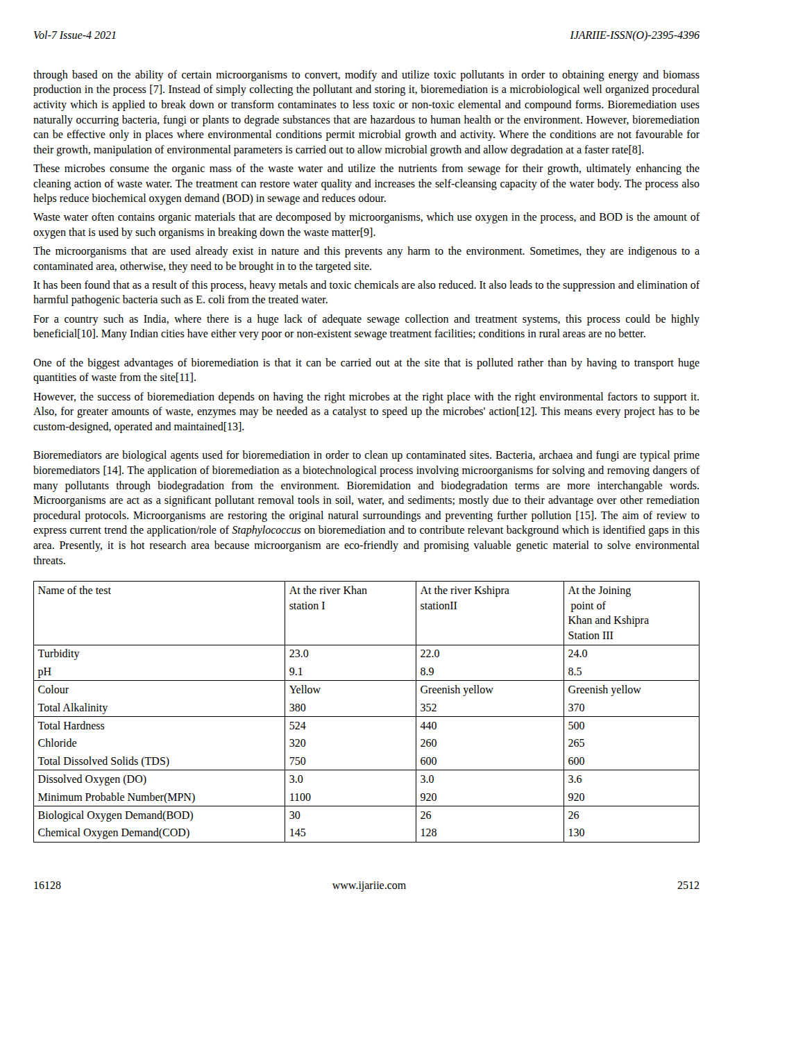Vol-7 Issue-4 2021
IJARIIE-ISSN(O)-2395-4396
through based on the ability of certain microorganisms to convert, modify and utilize toxic pollutants in order to obtaining energy and biomass production in the process [7]. Instead of simply collecting the pollutant and storing it, bioremediation is a microbiological well organized procedural activity which is applied to break down or transform contaminates to less toxic or non-toxic elemental and compound forms. Bioremediation uses naturally occurring bacteria, fungi or plants to degrade substances that are hazardous to human health or the environment. However, bioremediation can be effective only in places where environmental conditions permit microbial growth and activity. Where the conditions are not favourable for their growth, manipulation of environmental parameters is carried out to allow microbial growth and allow degradation at a faster rate[8].
These microbes consume the organic mass of the waste water and utilize the nutrients from sewage for their growth, ultimately enhancing the cleaning action of waste water. The treatment can restore water quality and increases the self-cleansing capacity of the water body. The process also helps reduce biochemical oxygen demand (BOD) in sewage and reduces odour.
Waste water often contains organic materials that are decomposed by microorganisms, which use oxygen in the process, and BOD is the amount of oxygen that is used by such organisms in breaking down the waste matter[9].
The microorganisms that are used already exist in nature and this prevents any harm to the environment. Sometimes, they are indigenous to a contaminated area, otherwise, they need to be brought in to the targeted site.
It has been found that as a result of this process, heavy metals and toxic chemicals are also reduced. It also leads to the suppression and elimination of harmful pathogenic bacteria such as E. coli from the treated water.
For a country such as India, where there is a huge lack of adequate sewage collection and treatment systems, this process could be highly beneficial[10]. Many Indian cities have either very poor or non-existent sewage treatment facilities; conditions in rural areas are no better.
One of the biggest advantages of bioremediation is that it can be carried out at the site that is polluted rather than by having to transport huge quantities of waste from the site[11].
However, the success of bioremediation depends on having the right microbes at the right place with the right environmental factors to support it. Also, for greater amounts of waste, enzymes may be needed as a catalyst to speed up the microbes' action[12]. This means every project has to be custom-designed, operated and maintained[13].
Bioremediators are biological agents used for bioremediation in order to clean up contaminated sites. Bacteria, archaea and fungi are typical prime bioremediators [14]. The application of bioremediation as a biotechnological process involving microorganisms for solving and removing dangers of many pollutants through biodegradation from the environment. Bioremidation and biodegradation terms are more interchangable words. Microorganisms are act as a significant pollutant removal tools in soil, water, and sediments; mostly due to their advantage over other remediation procedural protocols. Microorganisms are restoring the original natural surroundings and preventing further pollution [15]. The aim of review to express current trend the application/role of Staphylococcus on bioremediation and to contribute relevant background which is identified gaps in this area. Presently, it is hot research area because microorganism are eco-friendly and promising valuable genetic material to solve environmental threats.
| Name of the test | At the river Khan station I | At the river Kshipra stationII | At the Joining point of Khan and Kshipra Station III |
| Turbidity | 23.0 | 22.0 | 24.0 |
| pH | 9.1 | 8.9 | 8.5 |
| Colour | Yellow | Greenish yellow | Greenish yellow |
| Total Alkalinity | 380 | 352 | 370 |
| Total Hardness | 524 | 440 | 500 |
| Chloride | 320 | 260 | 265 |
| Total Dissolved Solids (TDS) | 750 | 600 | 600 |
| Dissolved Oxygen (DO) | 3.0 | 3.0 | 3.6 |
| Minimum Probable Number(MPN) | 1100 | 920 | 920 |
| Biological Oxygen Demand(BOD) | 30 | 26 | 26 |
| Chemical Oxygen Demand(COD) | 145 | 128 | 130 |
16128
www.ijariie.com
2512